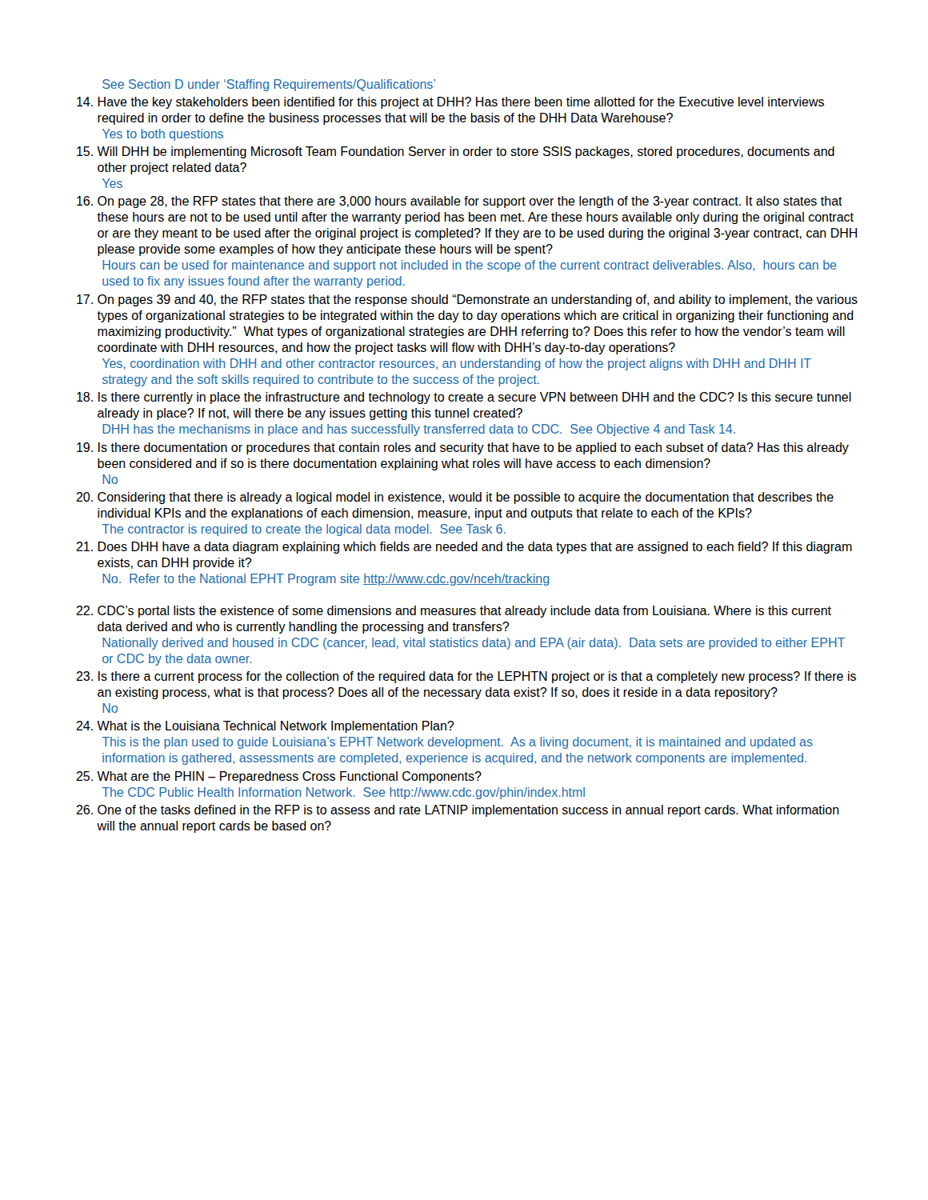See Section D under ‘Staffing Requirements/Qualifications’
Have the key stakeholders been identified for this project at DHH? Has there been time allotted for the Executive level interviews required in order to define the business processes that will be the basis of the DHH Data Warehouse? Yes to both questions
Will DHH be implementing Microsoft Team Foundation Server in order to store SSIS packages, stored procedures, documents and other project related data? Yes
On page 28, the RFP states that there are 3,000 hours available for support over the length of the 3-year contract. It also states that these hours are not to be used until after the warranty period has been met. Are these hours available only during the original contract or are they meant to be used after the original project is completed? If they are to be used during the original 3-year contract, can DHH please provide some examples of how they anticipate these hours will be spent? Hours can be used for maintenance and support not included in the scope of the current contract deliverables. Also, hours can be used to fix any issues found after the warranty period.
On pages 39 and 40, the RFP states that the response should “Demonstrate an understanding of, and ability to implement, the various types of organizational strategies to be integrated within the day to day operations which are critical in organizing their functioning and maximizing productivity.” What types of organizational strategies are DHH referring to? Does this refer to how the vendor’s team will coordinate with DHH resources, and how the project tasks will flow with DHH’s day-to-day operations? Yes, coordination with DHH and other contractor resources, an understanding of how the project aligns with DHH and DHH IT strategy and the soft skills required to contribute to the success of the project.
Is there currently in place the infrastructure and technology to create a secure VPN between DHH and the CDC? Is this secure tunnel already in place? If not, will there be any issues getting this tunnel created? DHH has the mechanisms in place and has successfully transferred data to CDC. See Objective 4 and Task 14.
Is there documentation or procedures that contain roles and security that have to be applied to each subset of data? Has this already been considered and if so is there documentation explaining what roles will have access to each dimension? No
Considering that there is already a logical model in existence, would it be possible to acquire the documentation that describes the individual KPIs and the explanations of each dimension, measure, input and outputs that relate to each of the KPIs? The contractor is required to create the logical data model. See Task 6.
Does DHH have a data diagram explaining which fields are needed and the data types that are assigned to each field? If this diagram exists, can DHH provide it? No. Refer to the National EPHT Program site http://www.cdc.gov/nceh/tracking
CDC’s portal lists the existence of some dimensions and measures that already include data from Louisiana. Where is this current data derived and who is currently handling the processing and transfers? Nationally derived and housed in CDC (cancer, lead, vital statistics data) and EPA (air data). Data sets are provided to either EPHT or CDC by the data owner.
Is there a current process for the collection of the required data for the LEPHTN project or is that a completely new process? If there is an existing process, what is that process? Does all of the necessary data exist? If so, does it reside in a data repository? No
What is the Louisiana Technical Network Implementation Plan? This is the plan used to guide Louisiana’s EPHT Network development. As a living document, it is maintained and updated as information is gathered, assessments are completed, experience is acquired, and the network components are implemented.
What are the PHIN – Preparedness Cross Functional Components? The CDC Public Health Information Network. See http://www.cdc.gov/phin/index.html
One of the tasks defined in the RFP is to assess and rate LATNIP implementation success in annual report cards. What information will the annual report cards be based on?